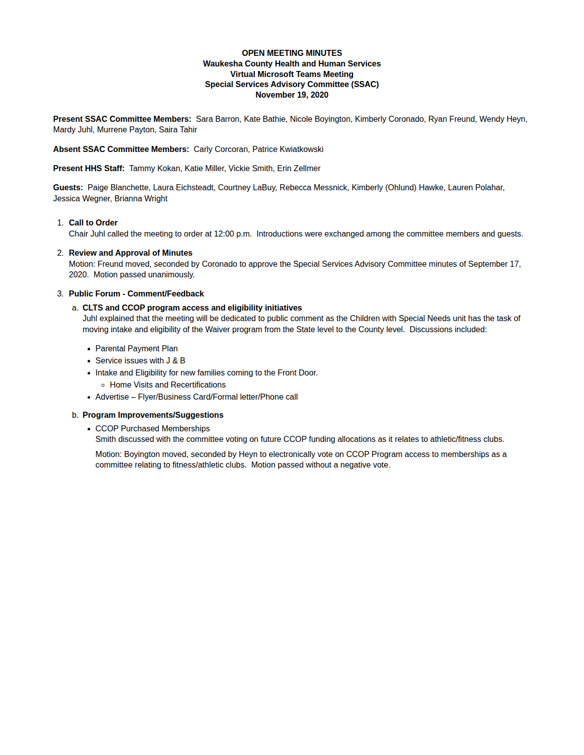OPEN MEETING MINUTES
Waukesha County Health and Human Services
Virtual Microsoft Teams Meeting
Special Services Advisory Committee (SSAC)
November 19, 2020
Present SSAC Committee Members: Sara Barron, Kate Bathie, Nicole Boyington, Kimberly Coronado, Ryan Freund, Wendy Heyn, Mardy Juhl, Murrene Payton, Saira Tahir
Absent SSAC Committee Members: Carly Corcoran, Patrice Kwiatkowski
Present HHS Staff: Tammy Kokan, Katie Miller, Vickie Smith, Erin Zellmer
Guests: Paige Blanchette, Laura Eichsteadt, Courtney LaBuy, Rebecca Messnick, Kimberly (Ohlund) Hawke, Lauren Polahar, Jessica Wegner, Brianna Wright
Call to Order
Chair Juhl called the meeting to order at 12:00 p.m. Introductions were exchanged among the committee members and guests.
Review and Approval of Minutes
Motion: Freund moved, seconded by Coronado to approve the Special Services Advisory Committee minutes of September 17, 2020. Motion passed unanimously.
Public Forum - Comment/Feedback
CLTS and CCOP program access and eligibility initiatives
Juhl explained that the meeting will be dedicated to public comment as the Children with Special Needs unit has the task of moving intake and eligibility of the Waiver program from the State level to the County level. Discussions included:
Parental Payment Plan
Service issues with J & B
Intake and Eligibility for new families coming to the Front Door.
Home Visits and Recertifications
Advertise – Flyer/Business Card/Formal letter/Phone call
Program Improvements/Suggestions
CCOP Purchased Memberships
Smith discussed with the committee voting on future CCOP funding allocations as it relates to athletic/fitness clubs.
Motion: Boyington moved, seconded by Heyn to electronically vote on CCOP Program access to memberships as a committee relating to fitness/athletic clubs. Motion passed without a negative vote.